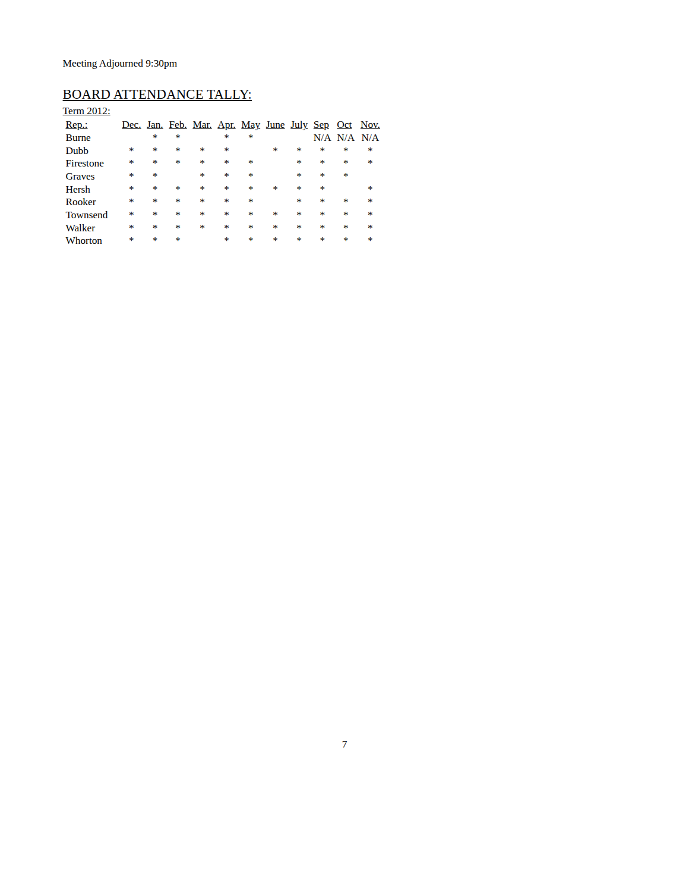Meeting Adjourned 9:30pm
BOARD ATTENDANCE TALLY:
Term 2012:
| Rep.: | Dec. | Jan. | Feb. | Mar. | Apr. | May | June | July | Sep | Oct | Nov. |
| --- | --- | --- | --- | --- | --- | --- | --- | --- | --- | --- | --- |
| Burne | | * | * | | * | * | | | N/A | N/A | N/A |
| Dubb | * | * | * | * | * | | * | * | * | * | * |
| Firestone | * | * | * | * | * | * | | * | * | * | * |
| Graves | * | * | | * | * | * | | * | * | * | |
| Hersh | * | * | * | * | * | * | * | * | * | | * |
| Rooker | * | * | * | * | * | * | | * | * | * | * |
| Townsend | * | * | * | * | * | * | * | * | * | * | * |
| Walker | * | * | * | * | * | * | * | * | * | * | * |
| Whorton | * | * | * | | * | * | * | * | * | * | * |
7